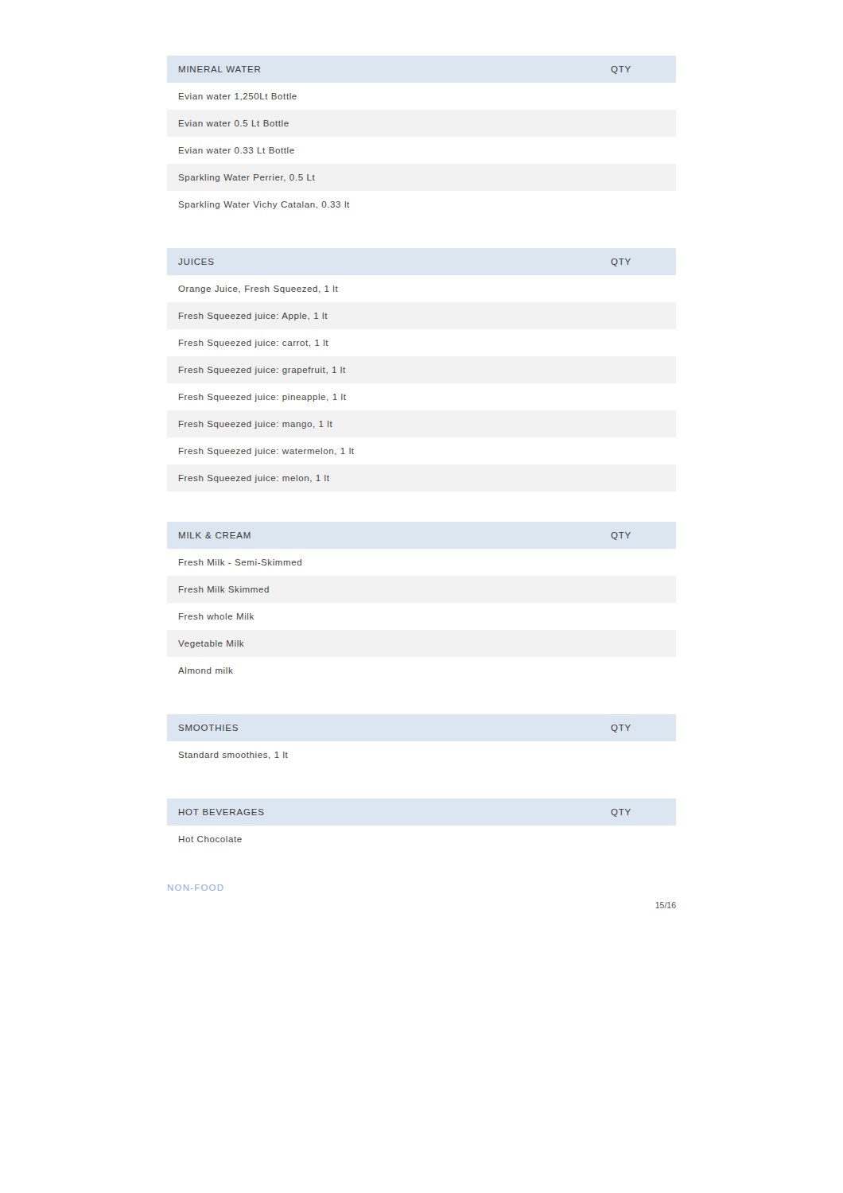| MINERAL WATER | QTY |
| --- | --- |
| Evian water 1,250Lt Bottle | |
| Evian water 0.5 Lt Bottle | |
| Evian water 0.33 Lt Bottle | |
| Sparkling Water Perrier, 0.5 Lt | |
| Sparkling Water Vichy Catalan, 0.33 lt | |
| JUICES | QTY |
| --- | --- |
| Orange Juice, Fresh Squeezed, 1 lt | |
| Fresh Squeezed juice: Apple, 1 lt | |
| Fresh Squeezed juice: carrot, 1 lt | |
| Fresh Squeezed juice: grapefruit, 1 lt | |
| Fresh Squeezed juice: pineapple, 1 lt | |
| Fresh Squeezed juice: mango, 1 lt | |
| Fresh Squeezed juice: watermelon, 1 lt | |
| Fresh Squeezed juice: melon, 1 lt | |
| MILK & CREAM | QTY |
| --- | --- |
| Fresh Milk - Semi-Skimmed | |
| Fresh Milk Skimmed | |
| Fresh whole Milk | |
| Vegetable Milk | |
| Almond milk | |
| SMOOTHIES | QTY |
| --- | --- |
| Standard smoothies, 1 lt | |
| HOT BEVERAGES | QTY |
| --- | --- |
| Hot Chocolate | |
NON-FOOD
15/16